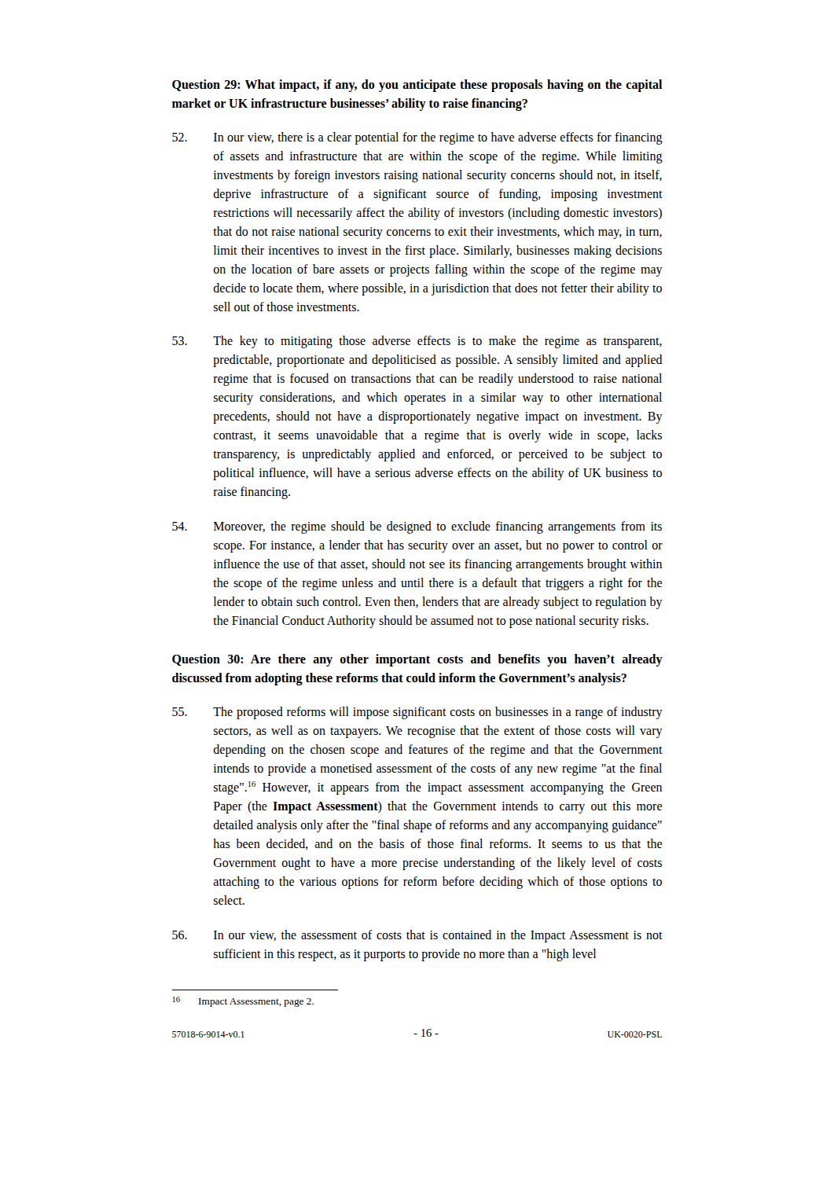Question 29: What impact, if any, do you anticipate these proposals having on the capital market or UK infrastructure businesses’ ability to raise financing?
52.
In our view, there is a clear potential for the regime to have adverse effects for financing of assets and infrastructure that are within the scope of the regime. While limiting investments by foreign investors raising national security concerns should not, in itself, deprive infrastructure of a significant source of funding, imposing investment restrictions will necessarily affect the ability of investors (including domestic investors) that do not raise national security concerns to exit their investments, which may, in turn, limit their incentives to invest in the first place. Similarly, businesses making decisions on the location of bare assets or projects falling within the scope of the regime may decide to locate them, where possible, in a jurisdiction that does not fetter their ability to sell out of those investments.
53.
The key to mitigating those adverse effects is to make the regime as transparent, predictable, proportionate and depoliticised as possible. A sensibly limited and applied regime that is focused on transactions that can be readily understood to raise national security considerations, and which operates in a similar way to other international precedents, should not have a disproportionately negative impact on investment. By contrast, it seems unavoidable that a regime that is overly wide in scope, lacks transparency, is unpredictably applied and enforced, or perceived to be subject to political influence, will have a serious adverse effects on the ability of UK business to raise financing.
54.
Moreover, the regime should be designed to exclude financing arrangements from its scope. For instance, a lender that has security over an asset, but no power to control or influence the use of that asset, should not see its financing arrangements brought within the scope of the regime unless and until there is a default that triggers a right for the lender to obtain such control. Even then, lenders that are already subject to regulation by the Financial Conduct Authority should be assumed not to pose national security risks.
Question 30: Are there any other important costs and benefits you haven’t already discussed from adopting these reforms that could inform the Government’s analysis?
55.
The proposed reforms will impose significant costs on businesses in a range of industry sectors, as well as on taxpayers. We recognise that the extent of those costs will vary depending on the chosen scope and features of the regime and that the Government intends to provide a monetised assessment of the costs of any new regime "at the final stage".16 However, it appears from the impact assessment accompanying the Green Paper (the Impact Assessment) that the Government intends to carry out this more detailed analysis only after the "final shape of reforms and any accompanying guidance" has been decided, and on the basis of those final reforms. It seems to us that the Government ought to have a more precise understanding of the likely level of costs attaching to the various options for reform before deciding which of those options to select.
56.
In our view, the assessment of costs that is contained in the Impact Assessment is not sufficient in this respect, as it purports to provide no more than a "high level
16
Impact Assessment, page 2.
57018-6-9014-v0.1
- 16 -
UK-0020-PSL